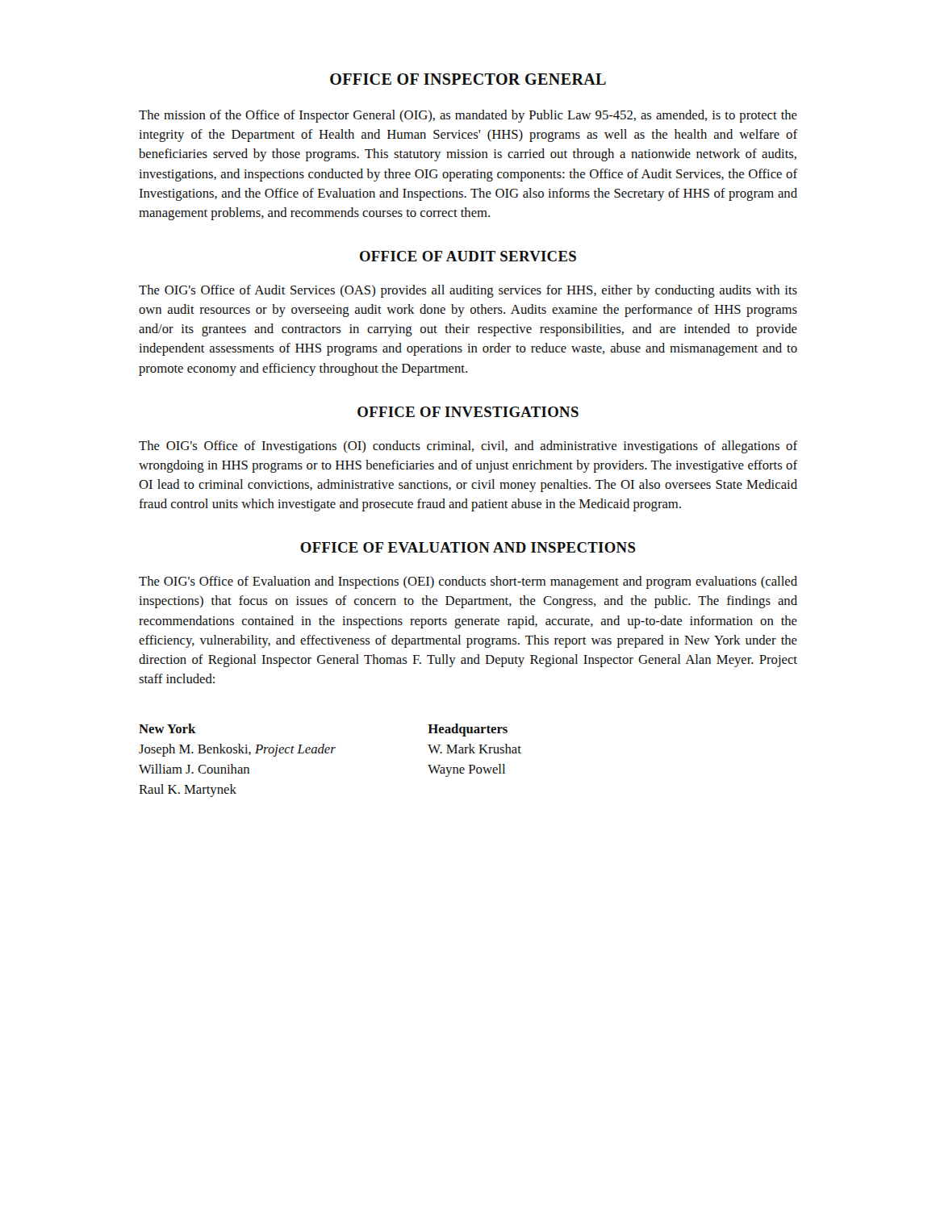OFFICE OF INSPECTOR GENERAL
The mission of the Office of Inspector General (OIG), as mandated by Public Law 95-452, as amended, is to protect the integrity of the Department of Health and Human Services' (HHS) programs as well as the health and welfare of beneficiaries served by those programs. This statutory mission is carried out through a nationwide network of audits, investigations, and inspections conducted by three OIG operating components: the Office of Audit Services, the Office of Investigations, and the Office of Evaluation and Inspections. The OIG also informs the Secretary of HHS of program and management problems, and recommends courses to correct them.
OFFICE OF AUDIT SERVICES
The OIG's Office of Audit Services (OAS) provides all auditing services for HHS, either by conducting audits with its own audit resources or by overseeing audit work done by others. Audits examine the performance of HHS programs and/or its grantees and contractors in carrying out their respective responsibilities, and are intended to provide independent assessments of HHS programs and operations in order to reduce waste, abuse and mismanagement and to promote economy and efficiency throughout the Department.
OFFICE OF INVESTIGATIONS
The OIG's Office of Investigations (OI) conducts criminal, civil, and administrative investigations of allegations of wrongdoing in HHS programs or to HHS beneficiaries and of unjust enrichment by providers. The investigative efforts of OI lead to criminal convictions, administrative sanctions, or civil money penalties. The OI also oversees State Medicaid fraud control units which investigate and prosecute fraud and patient abuse in the Medicaid program.
OFFICE OF EVALUATION AND INSPECTIONS
The OIG's Office of Evaluation and Inspections (OEI) conducts short-term management and program evaluations (called inspections) that focus on issues of concern to the Department, the Congress, and the public. The findings and recommendations contained in the inspections reports generate rapid, accurate, and up-to-date information on the efficiency, vulnerability, and effectiveness of departmental programs. This report was prepared in New York under the direction of Regional Inspector General Thomas F. Tully and Deputy Regional Inspector General Alan Meyer. Project staff included:
New York
Joseph M. Benkoski, Project Leader
William J. Counihan
Raul K. Martynek
Headquarters
W. Mark Krushat
Wayne Powell